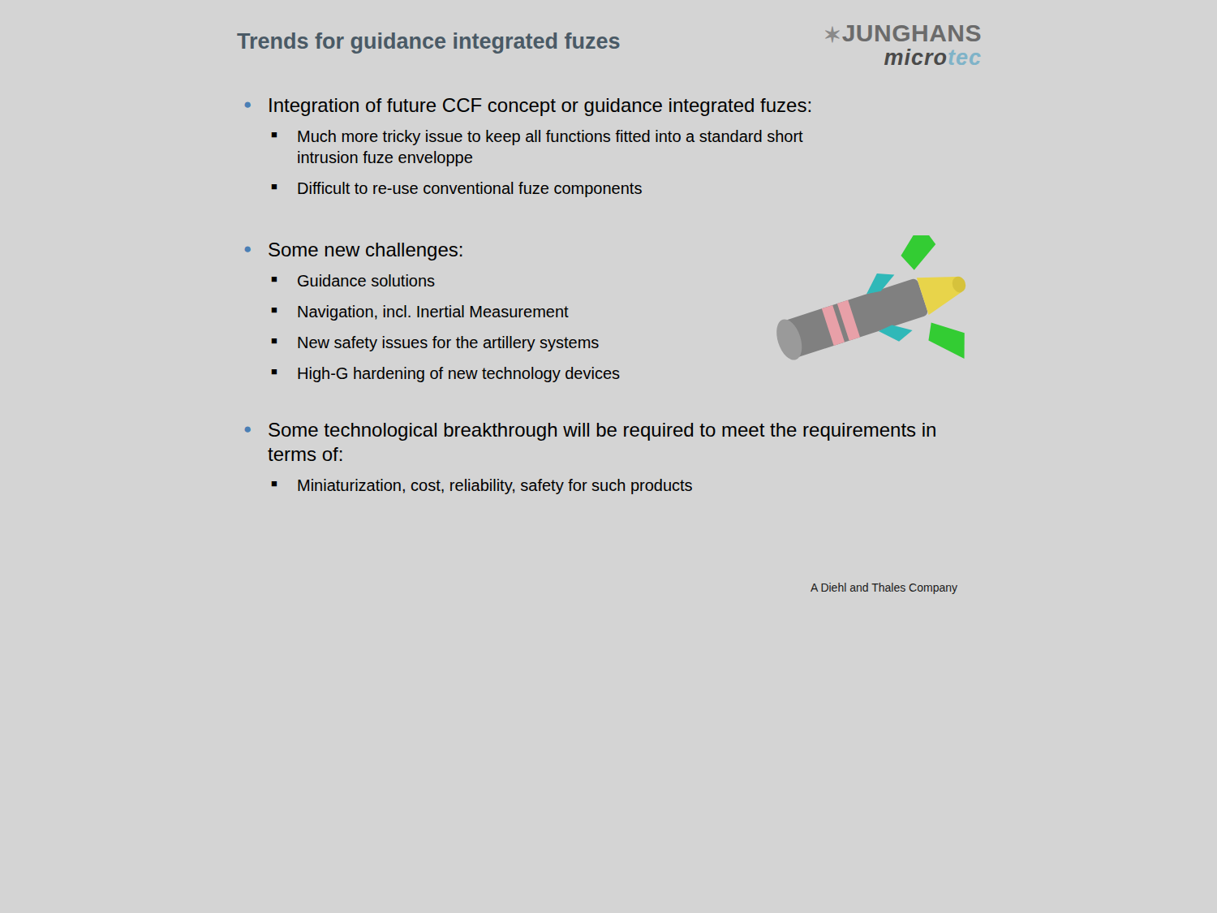✶JUNGHANS
micro tec
Trends for guidance integrated fuzes
Integration of future CCF concept or guidance integrated fuzes:
Much more tricky issue to keep all functions fitted into a standard short intrusion fuze enveloppe
Difficult to re-use conventional fuze components
Some new challenges:
Guidance solutions
Navigation, incl. Inertial Measurement
New safety issues for the artillery systems
High-G hardening of new technology devices
Some technological breakthrough will be required to meet the requirements in terms of:
Miniaturization, cost, reliability, safety for such products
A Diehl and Thales Company